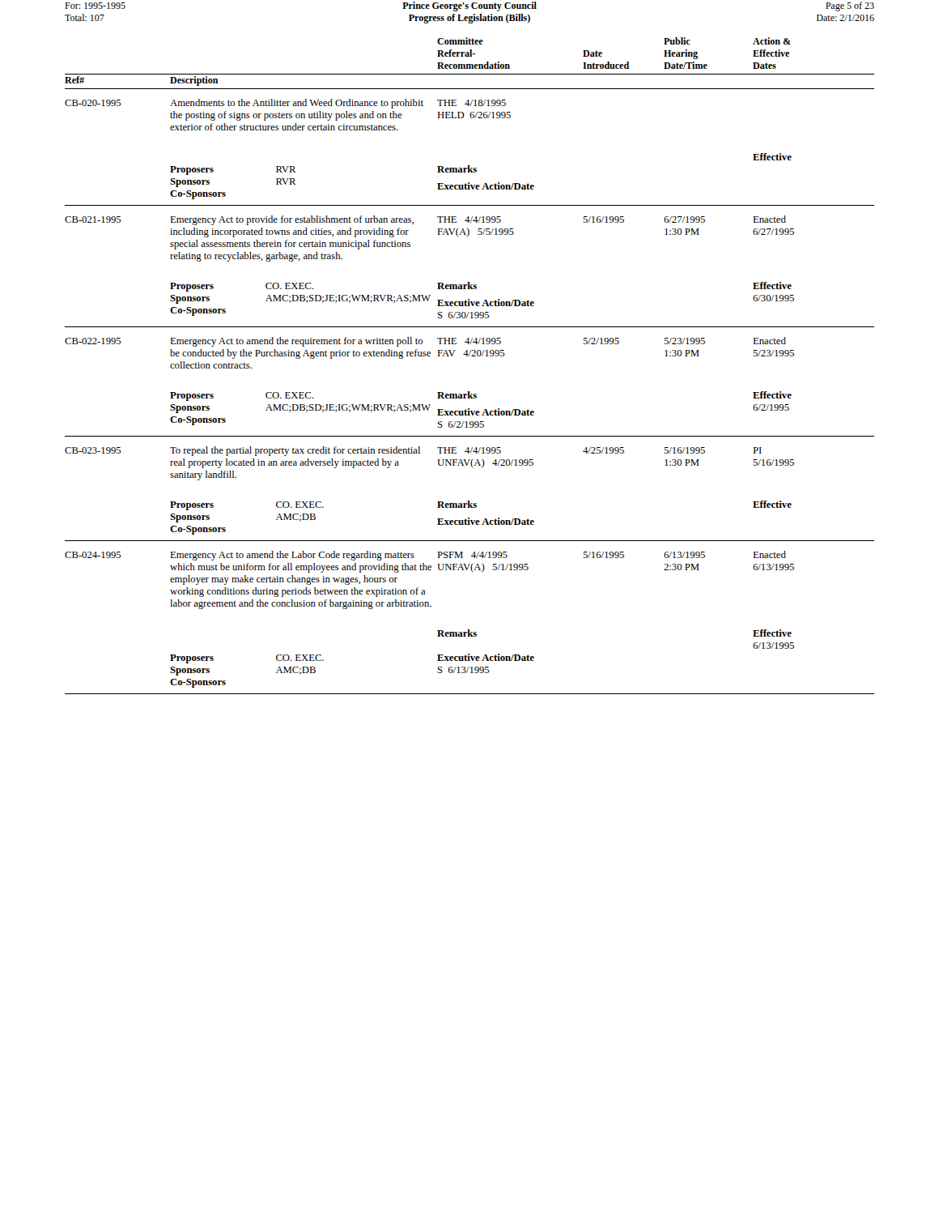| For: 1995-1995 Total: 107 | Prince George's County Council Progress of Legislation (Bills) | Page 5 of 23 Date: 2/1/2016 |
| | | Committee Referral- Recommendation | Date Introduced | Public Hearing Date/Time | Action & Effective Dates |
| --- | --- | --- | --- | --- | --- |
| Ref# | Description | | | | |
| CB-020-1995 | Amendments to the Antilitter and Weed Ordinance to prohibit the posting of signs or posters on utility poles and on the exterior of other structures under certain circumstances. | THE 4/18/1995 HELD 6/26/1995 | | | |
| | | | | | Effective |
| | / Proposers / RVR / / Sponsors / RVR / / Co-Sponsors / / | Remarks Executive Action/Date | | | |
| CB-021-1995 | Emergency Act to provide for establishment of urban areas, including incorporated towns and cities, and providing for special assessments therein for certain municipal functions relating to recyclables, garbage, and trash. | THE 4/4/1995 FAV(A) 5/5/1995 | 5/16/1995 | 6/27/1995 1:30 PM | Enacted 6/27/1995 |
| | / Proposers / CO. EXEC. / / Sponsors / AMC;DB;SD;JE;IG;WM;RVR;AS;MW / / Co-Sponsors / / | Remarks Executive Action/Date S 6/30/1995 | | | Effective 6/30/1995 |
| CB-022-1995 | Emergency Act to amend the requirement for a written poll to be conducted by the Purchasing Agent prior to extending refuse collection contracts. | THE 4/4/1995 FAV 4/20/1995 | 5/2/1995 | 5/23/1995 1:30 PM | Enacted 5/23/1995 |
| | / Proposers / CO. EXEC. / / Sponsors / AMC;DB;SD;JE;IG;WM;RVR;AS;MW / / Co-Sponsors / / | Remarks Executive Action/Date S 6/2/1995 | | | Effective 6/2/1995 |
| CB-023-1995 | To repeal the partial property tax credit for certain residential real property located in an area adversely impacted by a sanitary landfill. | THE 4/4/1995 UNFAV(A) 4/20/1995 | 4/25/1995 | 5/16/1995 1:30 PM | PI 5/16/1995 |
| | / Proposers / CO. EXEC. / / Sponsors / AMC;DB / / Co-Sponsors / / | Remarks Executive Action/Date | | | Effective |
| CB-024-1995 | Emergency Act to amend the Labor Code regarding matters which must be uniform for all employees and providing that the employer may make certain changes in wages, hours or working conditions during periods between the expiration of a labor agreement and the conclusion of bargaining or arbitration. | PSFM 4/4/1995 UNFAV(A) 5/1/1995 | 5/16/1995 | 6/13/1995 2:30 PM | Enacted 6/13/1995 |
| | | Remarks | | | Effective 6/13/1995 |
| | / Proposers / CO. EXEC. / / Sponsors / AMC;DB / / Co-Sponsors / / | Executive Action/Date S 6/13/1995 | | | |